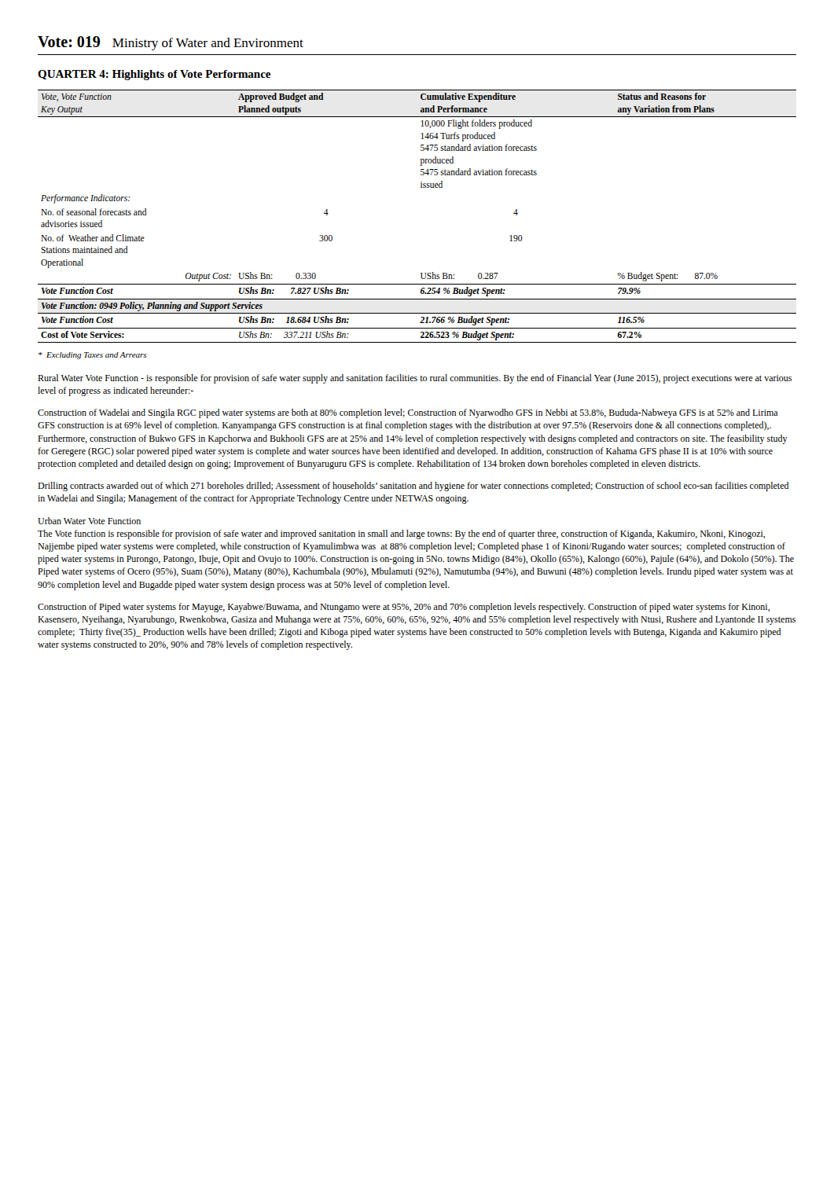Vote: 019 Ministry of Water and Environment
QUARTER 4: Highlights of Vote Performance
| Vote, Vote Function Key Output | Approved Budget and Planned outputs | Cumulative Expenditure and Performance | Status and Reasons for any Variation from Plans |
| --- | --- | --- | --- |
| | | 10,000 Flight folders produced 1464 Turfs produced 5475 standard aviation forecasts produced 5475 standard aviation forecasts issued | |
| Performance Indicators: |
| No. of seasonal forecasts and advisories issued | 4 | 4 | |
| No. of Weather and Climate Stations maintained and Operational | 300 | 190 | |
| Output Cost: | UShs Bn: 0.330 | UShs Bn: 0.287 | % Budget Spent: 87.0% |
| Vote Function Cost | UShs Bn: 7.827 UShs Bn: | 6.254 % Budget Spent: | 79.9% |
| Vote Function: 0949 Policy, Planning and Support Services |
| Vote Function Cost | UShs Bn: 18.684 UShs Bn: | 21.766 % Budget Spent: | 116.5% |
| Cost of Vote Services: | UShs Bn: 337.211 UShs Bn: | 226.523 % Budget Spent: | 67.2% |
* Excluding Taxes and Arrears
Rural Water Vote Function - is responsible for provision of safe water supply and sanitation facilities to rural communities. By the end of Financial Year (June 2015), project executions were at various level of progress as indicated hereunder:-
Construction of Wadelai and Singila RGC piped water systems are both at 80% completion level; Construction of Nyarwodho GFS in Nebbi at 53.8%, Bududa-Nabweya GFS is at 52% and Lirima GFS construction is at 69% level of completion. Kanyampanga GFS construction is at final completion stages with the distribution at over 97.5% (Reservoirs done & all connections completed),. Furthermore, construction of Bukwo GFS in Kapchorwa and Bukhooli GFS are at 25% and 14% level of completion respectively with designs completed and contractors on site. The feasibility study for Geregere (RGC) solar powered piped water system is complete and water sources have been identified and developed. In addition, construction of Kahama GFS phase II is at 10% with source protection completed and detailed design on going; Improvement of Bunyaruguru GFS is complete. Rehabilitation of 134 broken down boreholes completed in eleven districts.
Drilling contracts awarded out of which 271 boreholes drilled; Assessment of households’ sanitation and hygiene for water connections completed; Construction of school eco-san facilities completed in Wadelai and Singila; Management of the contract for Appropriate Technology Centre under NETWAS ongoing.
Urban Water Vote Function
The Vote function is responsible for provision of safe water and improved sanitation in small and large towns: By the end of quarter three, construction of Kiganda, Kakumiro, Nkoni, Kinogozi, Najjembe piped water systems were completed, while construction of Kyamulimbwa was at 88% completion level; Completed phase 1 of Kinoni/Rugando water sources; completed construction of piped water systems in Purongo, Patongo, Ibuje, Opit and Ovujo to 100%. Construction is on-going in 5No. towns Midigo (84%), Okollo (65%), Kalongo (60%), Pajule (64%), and Dokolo (50%). The Piped water systems of Ocero (95%), Suam (50%), Matany (80%), Kachumbala (90%), Mbulamuti (92%), Namutumba (94%), and Buwuni (48%) completion levels. Irundu piped water system was at 90% completion level and Bugadde piped water system design process was at 50% level of completion level.
Construction of Piped water systems for Mayuge, Kayabwe/Buwama, and Ntungamo were at 95%, 20% and 70% completion levels respectively. Construction of piped water systems for Kinoni, Kasensero, Nyeihanga, Nyarubungo, Rwenkobwa, Gasiza and Muhanga were at 75%, 60%, 60%, 65%, 92%, 40% and 55% completion level respectively with Ntusi, Rushere and Lyantonde II systems complete; Thirty five(35)_ Production wells have been drilled; Zigoti and Kiboga piped water systems have been constructed to 50% completion levels with Butenga, Kiganda and Kakumiro piped water systems constructed to 20%, 90% and 78% levels of completion respectively.